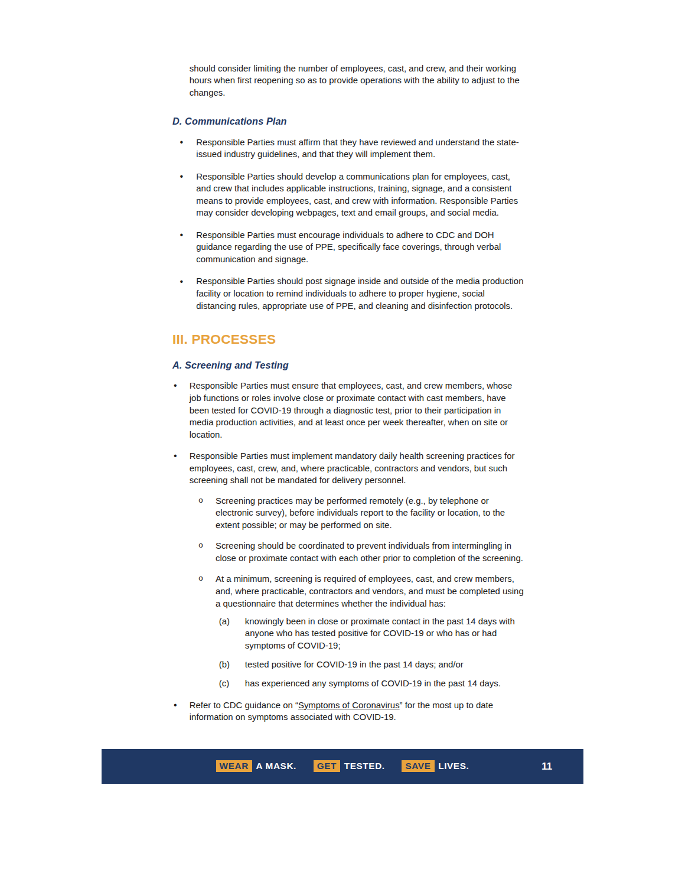should consider limiting the number of employees, cast, and crew, and their working hours when first reopening so as to provide operations with the ability to adjust to the changes.
D. Communications Plan
Responsible Parties must affirm that they have reviewed and understand the state-issued industry guidelines, and that they will implement them.
Responsible Parties should develop a communications plan for employees, cast, and crew that includes applicable instructions, training, signage, and a consistent means to provide employees, cast, and crew with information. Responsible Parties may consider developing webpages, text and email groups, and social media.
Responsible Parties must encourage individuals to adhere to CDC and DOH guidance regarding the use of PPE, specifically face coverings, through verbal communication and signage.
Responsible Parties should post signage inside and outside of the media production facility or location to remind individuals to adhere to proper hygiene, social distancing rules, appropriate use of PPE, and cleaning and disinfection protocols.
III. PROCESSES
A. Screening and Testing
Responsible Parties must ensure that employees, cast, and crew members, whose job functions or roles involve close or proximate contact with cast members, have been tested for COVID-19 through a diagnostic test, prior to their participation in media production activities, and at least once per week thereafter, when on site or location.
Responsible Parties must implement mandatory daily health screening practices for employees, cast, crew, and, where practicable, contractors and vendors, but such screening shall not be mandated for delivery personnel.
Screening practices may be performed remotely (e.g., by telephone or electronic survey), before individuals report to the facility or location, to the extent possible; or may be performed on site.
Screening should be coordinated to prevent individuals from intermingling in close or proximate contact with each other prior to completion of the screening.
At a minimum, screening is required of employees, cast, and crew members, and, where practicable, contractors and vendors, and must be completed using a questionnaire that determines whether the individual has:
knowingly been in close or proximate contact in the past 14 days with anyone who has tested positive for COVID-19 or who has or had symptoms of COVID-19;
tested positive for COVID-19 in the past 14 days; and/or
has experienced any symptoms of COVID-19 in the past 14 days.
Refer to CDC guidance on “Symptoms of Coronavirus” for the most up to date information on symptoms associated with COVID-19.
WEAR A MASK. GET TESTED. SAVE LIVES. 11